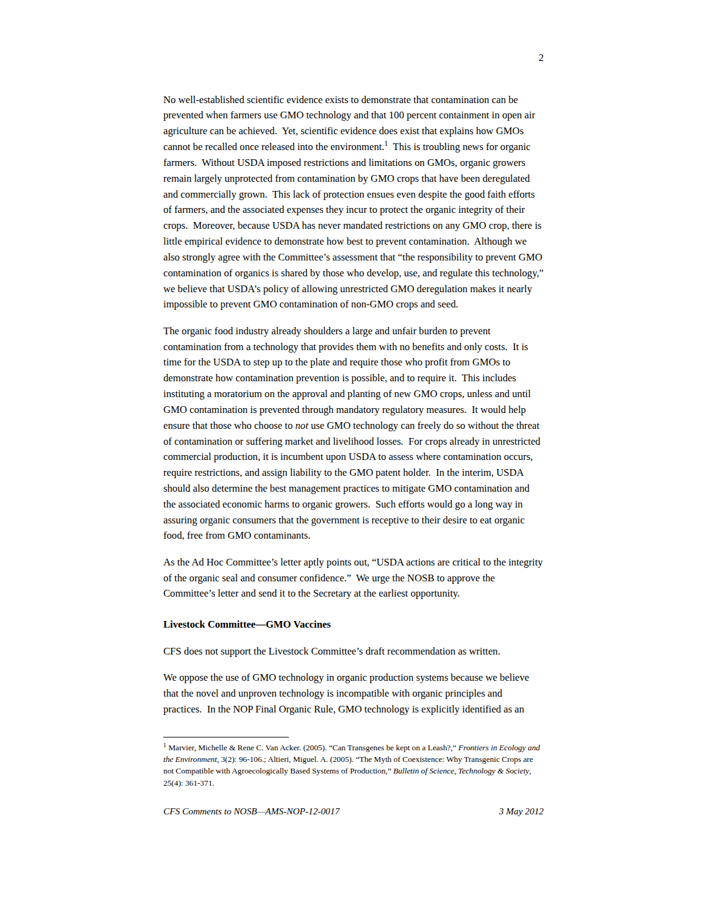2
No well-established scientific evidence exists to demonstrate that contamination can be prevented when farmers use GMO technology and that 100 percent containment in open air agriculture can be achieved. Yet, scientific evidence does exist that explains how GMOs cannot be recalled once released into the environment.1 This is troubling news for organic farmers. Without USDA imposed restrictions and limitations on GMOs, organic growers remain largely unprotected from contamination by GMO crops that have been deregulated and commercially grown. This lack of protection ensues even despite the good faith efforts of farmers, and the associated expenses they incur to protect the organic integrity of their crops. Moreover, because USDA has never mandated restrictions on any GMO crop, there is little empirical evidence to demonstrate how best to prevent contamination. Although we also strongly agree with the Committee’s assessment that “the responsibility to prevent GMO contamination of organics is shared by those who develop, use, and regulate this technology,” we believe that USDA’s policy of allowing unrestricted GMO deregulation makes it nearly impossible to prevent GMO contamination of non-GMO crops and seed.
The organic food industry already shoulders a large and unfair burden to prevent contamination from a technology that provides them with no benefits and only costs. It is time for the USDA to step up to the plate and require those who profit from GMOs to demonstrate how contamination prevention is possible, and to require it. This includes instituting a moratorium on the approval and planting of new GMO crops, unless and until GMO contamination is prevented through mandatory regulatory measures. It would help ensure that those who choose to not use GMO technology can freely do so without the threat of contamination or suffering market and livelihood losses. For crops already in unrestricted commercial production, it is incumbent upon USDA to assess where contamination occurs, require restrictions, and assign liability to the GMO patent holder. In the interim, USDA should also determine the best management practices to mitigate GMO contamination and the associated economic harms to organic growers. Such efforts would go a long way in assuring organic consumers that the government is receptive to their desire to eat organic food, free from GMO contaminants.
As the Ad Hoc Committee’s letter aptly points out, “USDA actions are critical to the integrity of the organic seal and consumer confidence.” We urge the NOSB to approve the Committee’s letter and send it to the Secretary at the earliest opportunity.
Livestock Committee—GMO Vaccines
CFS does not support the Livestock Committee’s draft recommendation as written.
We oppose the use of GMO technology in organic production systems because we believe that the novel and unproven technology is incompatible with organic principles and practices. In the NOP Final Organic Rule, GMO technology is explicitly identified as an
1 Marvier, Michelle & Rene C. Van Acker. (2005). “Can Transgenes be kept on a Leash?,” Frontiers in Ecology and the Environment, 3(2): 96-106.; Altieri, Miguel. A. (2005). “The Myth of Coexistence: Why Transgenic Crops are not Compatible with Agroecologically Based Systems of Production,” Bulletin of Science, Technology & Society, 25(4): 361-371.
CFS Comments to NOSB—AMS-NOP-12-0017 3 May 2012